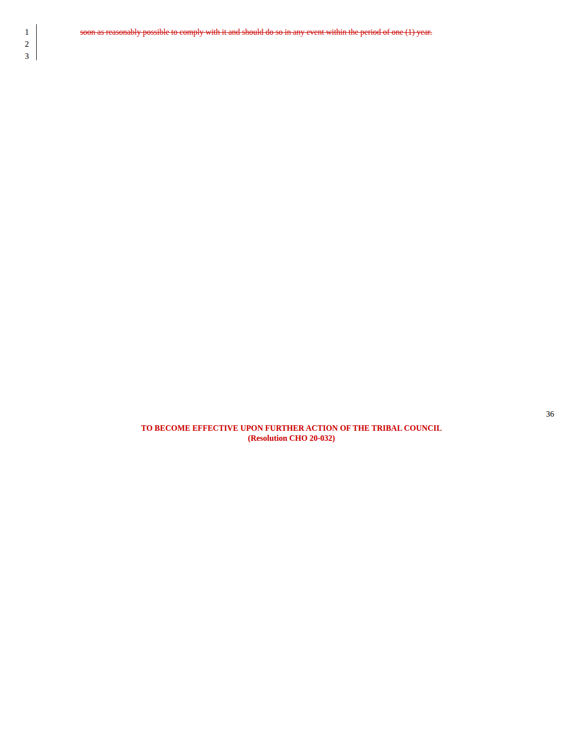1
2
3
soon as reasonably possible to comply with it and should do so in any event within the period of one (1) year.
TO BECOME EFFECTIVE UPON FURTHER ACTION OF THE TRIBAL COUNCIL
(Resolution CHO 20-032) 36